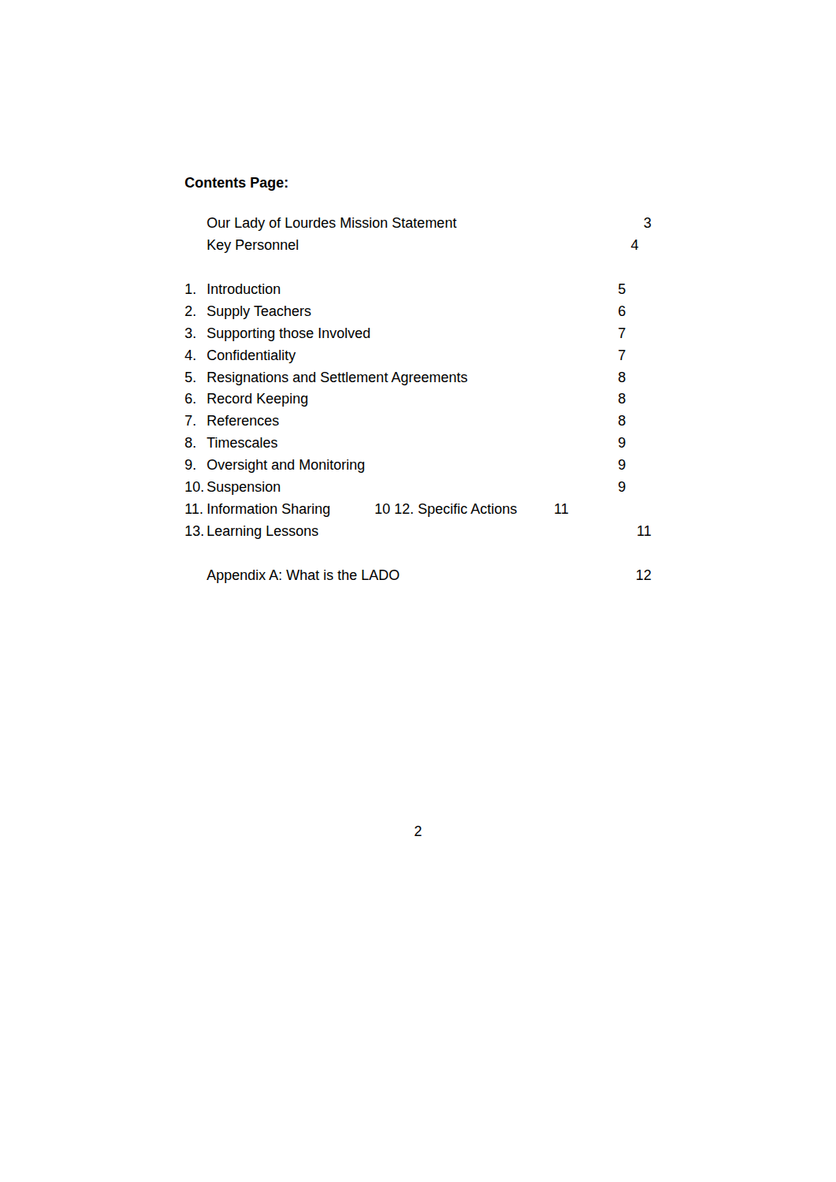Contents Page:
| | Our Lady of Lourdes Mission Statement | 3 |
| | Key Personnel | 4 |
| 1. | Introduction | 5 |
| 2. | Supply Teachers | 6 |
| 3. | Supporting those Involved | 7 |
| 4. | Confidentiality | 7 |
| 5. | Resignations and Settlement Agreements | 8 |
| 6. | Record Keeping | 8 |
| 7. | References | 8 |
| 8. | Timescales | 9 |
| 9. | Oversight and Monitoring | 9 |
| 10. | Suspension | 9 |
| 11. | Information Sharing 10 12. Specific Actions 11 |
| 13. | Learning Lessons | 11 |
| | Appendix A: What is the LADO | 12 |
2